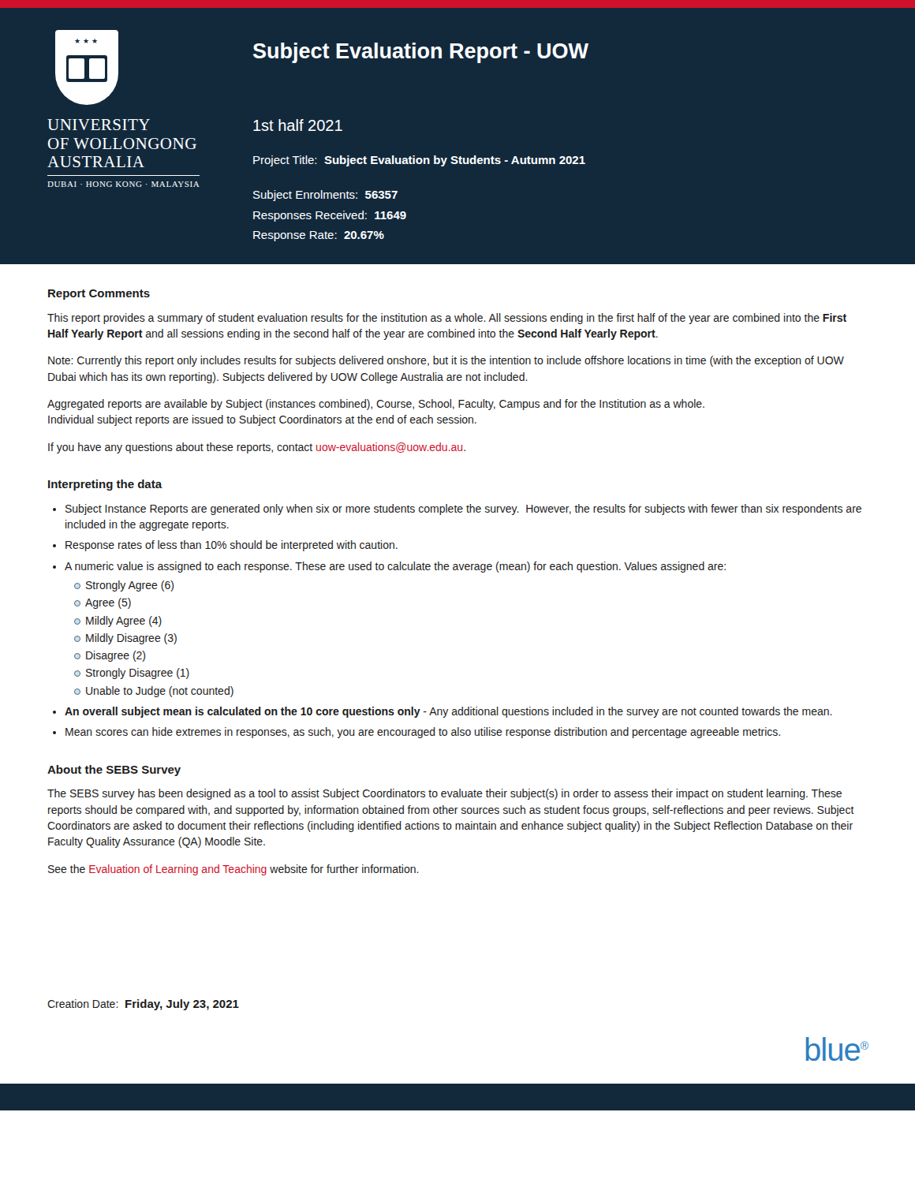★★★
UNIVERSITY OF WOLLONGONG AUSTRALIA
DUBAI · HONG KONG · MALAYSIA
Subject Evaluation Report - UOW
1st half 2021
Project Title: Subject Evaluation by Students - Autumn 2021
Subject Enrolments: 56357
Responses Received: 11649
Response Rate: 20.67%
Report Comments
This report provides a summary of student evaluation results for the institution as a whole. All sessions ending in the first half of the year are combined into the First Half Yearly Report and all sessions ending in the second half of the year are combined into the Second Half Yearly Report.
Note: Currently this report only includes results for subjects delivered onshore, but it is the intention to include offshore locations in time (with the exception of UOW Dubai which has its own reporting). Subjects delivered by UOW College Australia are not included.
Aggregated reports are available by Subject (instances combined), Course, School, Faculty, Campus and for the Institution as a whole.
Individual subject reports are issued to Subject Coordinators at the end of each session.
If you have any questions about these reports, contact uow-evaluations@uow.edu.au.
Interpreting the data
Subject Instance Reports are generated only when six or more students complete the survey. However, the results for subjects with fewer than six respondents are included in the aggregate reports.
Response rates of less than 10% should be interpreted with caution.
A numeric value is assigned to each response. These are used to calculate the average (mean) for each question. Values assigned are:
Strongly Agree (6)
Agree (5)
Mildly Agree (4)
Mildly Disagree (3)
Disagree (2)
Strongly Disagree (1)
Unable to Judge (not counted)
An overall subject mean is calculated on the 10 core questions only - Any additional questions included in the survey are not counted towards the mean.
Mean scores can hide extremes in responses, as such, you are encouraged to also utilise response distribution and percentage agreeable metrics.
About the SEBS Survey
The SEBS survey has been designed as a tool to assist Subject Coordinators to evaluate their subject(s) in order to assess their impact on student learning. These reports should be compared with, and supported by, information obtained from other sources such as student focus groups, self-reflections and peer reviews. Subject Coordinators are asked to document their reflections (including identified actions to maintain and enhance subject quality) in the Subject Reflection Database on their Faculty Quality Assurance (QA) Moodle Site.
See the Evaluation of Learning and Teaching website for further information.
Creation Date: Friday, July 23, 2021
blue®